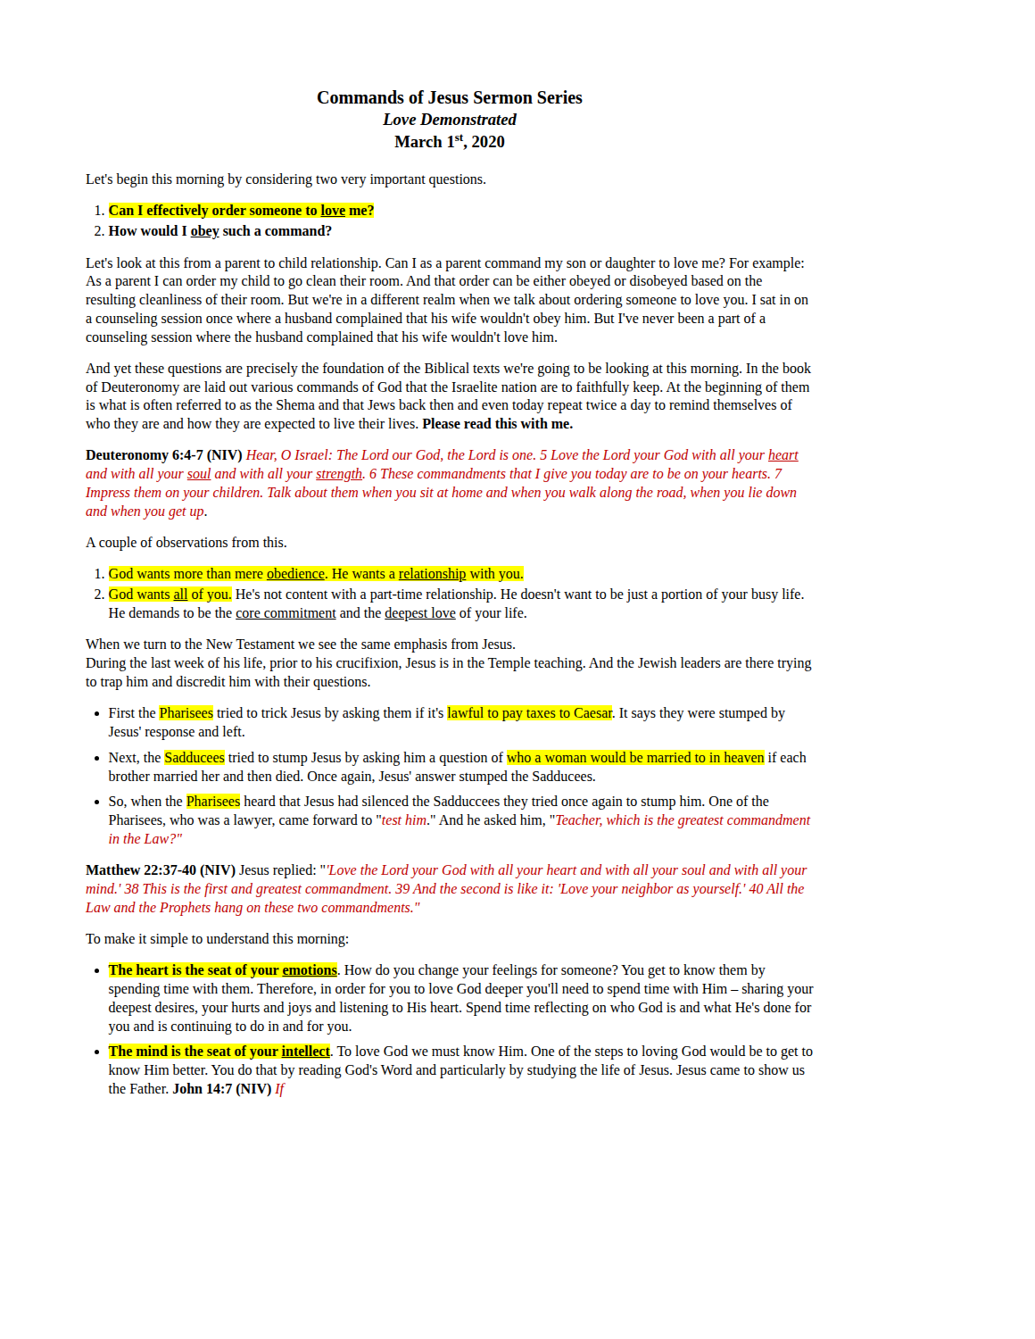Commands of Jesus Sermon Series
Love Demonstrated
March 1st, 2020
Let's begin this morning by considering two very important questions.
Can I effectively order someone to love me?
How would I obey such a command?
Let's look at this from a parent to child relationship. Can I as a parent command my son or daughter to love me? For example: As a parent I can order my child to go clean their room. And that order can be either obeyed or disobeyed based on the resulting cleanliness of their room. But we're in a different realm when we talk about ordering someone to love you. I sat in on a counseling session once where a husband complained that his wife wouldn't obey him. But I've never been a part of a counseling session where the husband complained that his wife wouldn't love him.
And yet these questions are precisely the foundation of the Biblical texts we're going to be looking at this morning. In the book of Deuteronomy are laid out various commands of God that the Israelite nation are to faithfully keep. At the beginning of them is what is often referred to as the Shema and that Jews back then and even today repeat twice a day to remind themselves of who they are and how they are expected to live their lives. Please read this with me.
Deuteronomy 6:4-7 (NIV) Hear, O Israel: The Lord our God, the Lord is one. 5 Love the Lord your God with all your heart and with all your soul and with all your strength. 6 These commandments that I give you today are to be on your hearts. 7 Impress them on your children. Talk about them when you sit at home and when you walk along the road, when you lie down and when you get up.
A couple of observations from this.
God wants more than mere obedience. He wants a relationship with you.
God wants all of you. He's not content with a part-time relationship. He doesn't want to be just a portion of your busy life. He demands to be the core commitment and the deepest love of your life.
When we turn to the New Testament we see the same emphasis from Jesus.
During the last week of his life, prior to his crucifixion, Jesus is in the Temple teaching. And the Jewish leaders are there trying to trap him and discredit him with their questions.
First the Pharisees tried to trick Jesus by asking them if it's lawful to pay taxes to Caesar. It says they were stumped by Jesus' response and left.
Next, the Sadducees tried to stump Jesus by asking him a question of who a woman would be married to in heaven if each brother married her and then died. Once again, Jesus' answer stumped the Sadducees.
So, when the Pharisees heard that Jesus had silenced the Sadduccees they tried once again to stump him. One of the Pharisees, who was a lawyer, came forward to "test him." And he asked him, "Teacher, which is the greatest commandment in the Law?"
Matthew 22:37-40 (NIV) Jesus replied: "'Love the Lord your God with all your heart and with all your soul and with all your mind.' 38 This is the first and greatest commandment. 39 And the second is like it: 'Love your neighbor as yourself.' 40 All the Law and the Prophets hang on these two commandments."
To make it simple to understand this morning:
The heart is the seat of your emotions. How do you change your feelings for someone? You get to know them by spending time with them. Therefore, in order for you to love God deeper you'll need to spend time with Him – sharing your deepest desires, your hurts and joys and listening to His heart. Spend time reflecting on who God is and what He's done for you and is continuing to do in and for you.
The mind is the seat of your intellect. To love God we must know Him. One of the steps to loving God would be to get to know Him better. You do that by reading God's Word and particularly by studying the life of Jesus. Jesus came to show us the Father. John 14:7 (NIV) If